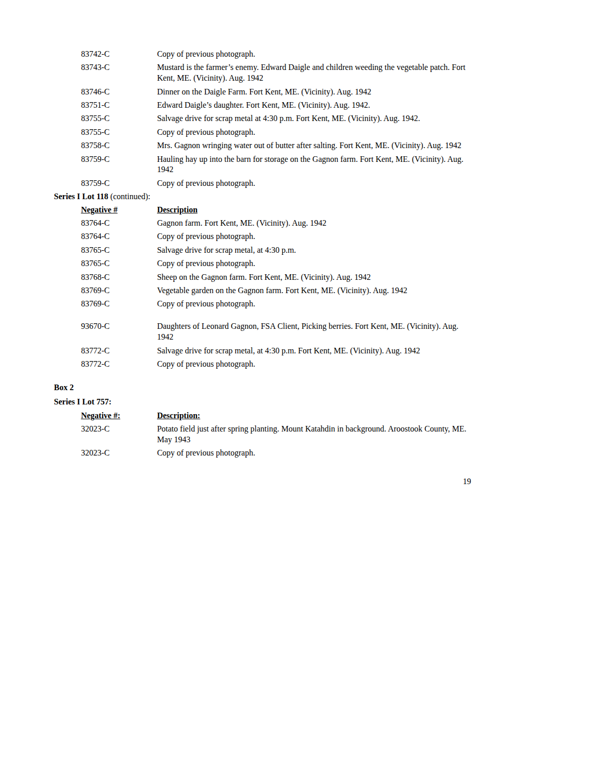83742-C
Copy of previous photograph.
83743-C
Mustard is the farmer’s enemy. Edward Daigle and children weeding the vegetable patch. Fort Kent, ME. (Vicinity). Aug. 1942
83746-C
Dinner on the Daigle Farm. Fort Kent, ME. (Vicinity). Aug. 1942
83751-C
Edward Daigle’s daughter. Fort Kent, ME. (Vicinity). Aug. 1942.
83755-C
Salvage drive for scrap metal at 4:30 p.m. Fort Kent, ME. (Vicinity). Aug. 1942.
83755-C
Copy of previous photograph.
83758-C
Mrs. Gagnon wringing water out of butter after salting. Fort Kent, ME. (Vicinity). Aug. 1942
83759-C
Hauling hay up into the barn for storage on the Gagnon farm. Fort Kent, ME. (Vicinity). Aug. 1942
83759-C
Copy of previous photograph.
Series I Lot 118 (continued):
Negative #
Description
83764-C
Gagnon farm. Fort Kent, ME. (Vicinity). Aug. 1942
83764-C
Copy of previous photograph.
83765-C
Salvage drive for scrap metal, at 4:30 p.m.
83765-C
Copy of previous photograph.
83768-C
Sheep on the Gagnon farm. Fort Kent, ME. (Vicinity). Aug. 1942
83769-C
Vegetable garden on the Gagnon farm. Fort Kent, ME. (Vicinity). Aug. 1942
83769-C
Copy of previous photograph.
93670-C
Daughters of Leonard Gagnon, FSA Client, Picking berries. Fort Kent, ME. (Vicinity). Aug. 1942
83772-C
Salvage drive for scrap metal, at 4:30 p.m. Fort Kent, ME. (Vicinity). Aug. 1942
83772-C
Copy of previous photograph.
Box 2
Series I Lot 757:
Negative #:
Description:
32023-C
Potato field just after spring planting. Mount Katahdin in background. Aroostook County, ME. May 1943
32023-C
Copy of previous photograph.
19